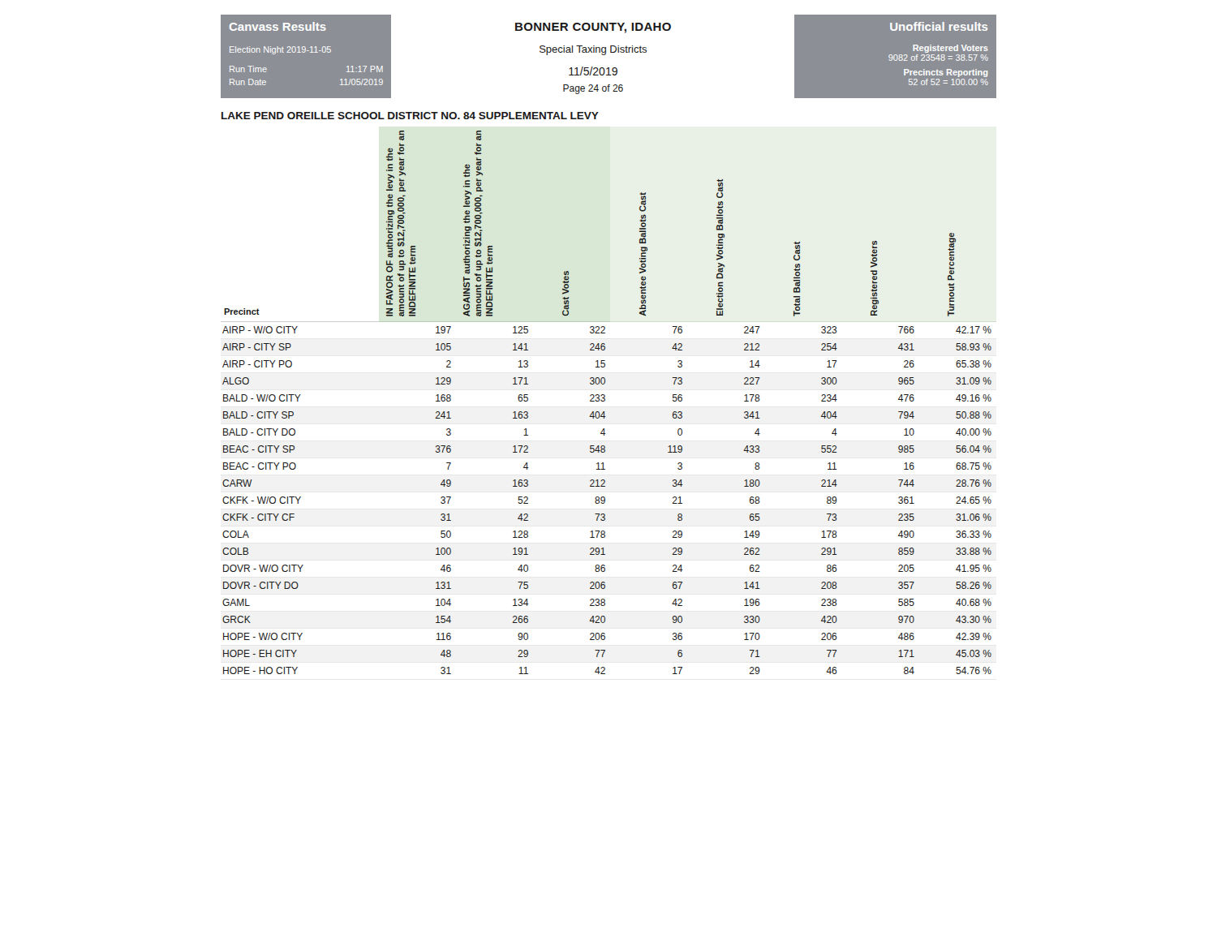Canvass Results
Election Night 2019-11-05
Run Time 11:17 PM
Run Date 11/05/2019
BONNER COUNTY, IDAHO
Special Taxing Districts
11/5/2019
Page 24 of 26
Unofficial results
Registered Voters
9082 of 23548 = 38.57 %
Precincts Reporting
52 of 52 = 100.00 %
LAKE PEND OREILLE SCHOOL DISTRICT NO. 84 SUPPLEMENTAL LEVY
| Precinct | IN FAVOR OF authorizing the levy in the amount of up to $12,700,000, per year for an INDEFINITE term | AGAINST authorizing the levy in the amount of up to $12,700,000, per year for an INDEFINITE term | Cast Votes | Absentee Voting Ballots Cast | Election Day Voting Ballots Cast | Total Ballots Cast | Registered Voters | Turnout Percentage |
| --- | --- | --- | --- | --- | --- | --- | --- | --- |
| AIRP - W/O CITY | 197 | 125 | 322 | 76 | 247 | 323 | 766 | 42.17 % |
| AIRP - CITY SP | 105 | 141 | 246 | 42 | 212 | 254 | 431 | 58.93 % |
| AIRP - CITY PO | 2 | 13 | 15 | 3 | 14 | 17 | 26 | 65.38 % |
| ALGO | 129 | 171 | 300 | 73 | 227 | 300 | 965 | 31.09 % |
| BALD - W/O CITY | 168 | 65 | 233 | 56 | 178 | 234 | 476 | 49.16 % |
| BALD - CITY SP | 241 | 163 | 404 | 63 | 341 | 404 | 794 | 50.88 % |
| BALD - CITY DO | 3 | 1 | 4 | 0 | 4 | 4 | 10 | 40.00 % |
| BEAC - CITY SP | 376 | 172 | 548 | 119 | 433 | 552 | 985 | 56.04 % |
| BEAC - CITY PO | 7 | 4 | 11 | 3 | 8 | 11 | 16 | 68.75 % |
| CARW | 49 | 163 | 212 | 34 | 180 | 214 | 744 | 28.76 % |
| CKFK - W/O CITY | 37 | 52 | 89 | 21 | 68 | 89 | 361 | 24.65 % |
| CKFK - CITY CF | 31 | 42 | 73 | 8 | 65 | 73 | 235 | 31.06 % |
| COLA | 50 | 128 | 178 | 29 | 149 | 178 | 490 | 36.33 % |
| COLB | 100 | 191 | 291 | 29 | 262 | 291 | 859 | 33.88 % |
| DOVR - W/O CITY | 46 | 40 | 86 | 24 | 62 | 86 | 205 | 41.95 % |
| DOVR - CITY DO | 131 | 75 | 206 | 67 | 141 | 208 | 357 | 58.26 % |
| GAML | 104 | 134 | 238 | 42 | 196 | 238 | 585 | 40.68 % |
| GRCK | 154 | 266 | 420 | 90 | 330 | 420 | 970 | 43.30 % |
| HOPE - W/O CITY | 116 | 90 | 206 | 36 | 170 | 206 | 486 | 42.39 % |
| HOPE - EH CITY | 48 | 29 | 77 | 6 | 71 | 77 | 171 | 45.03 % |
| HOPE - HO CITY | 31 | 11 | 42 | 17 | 29 | 46 | 84 | 54.76 % |